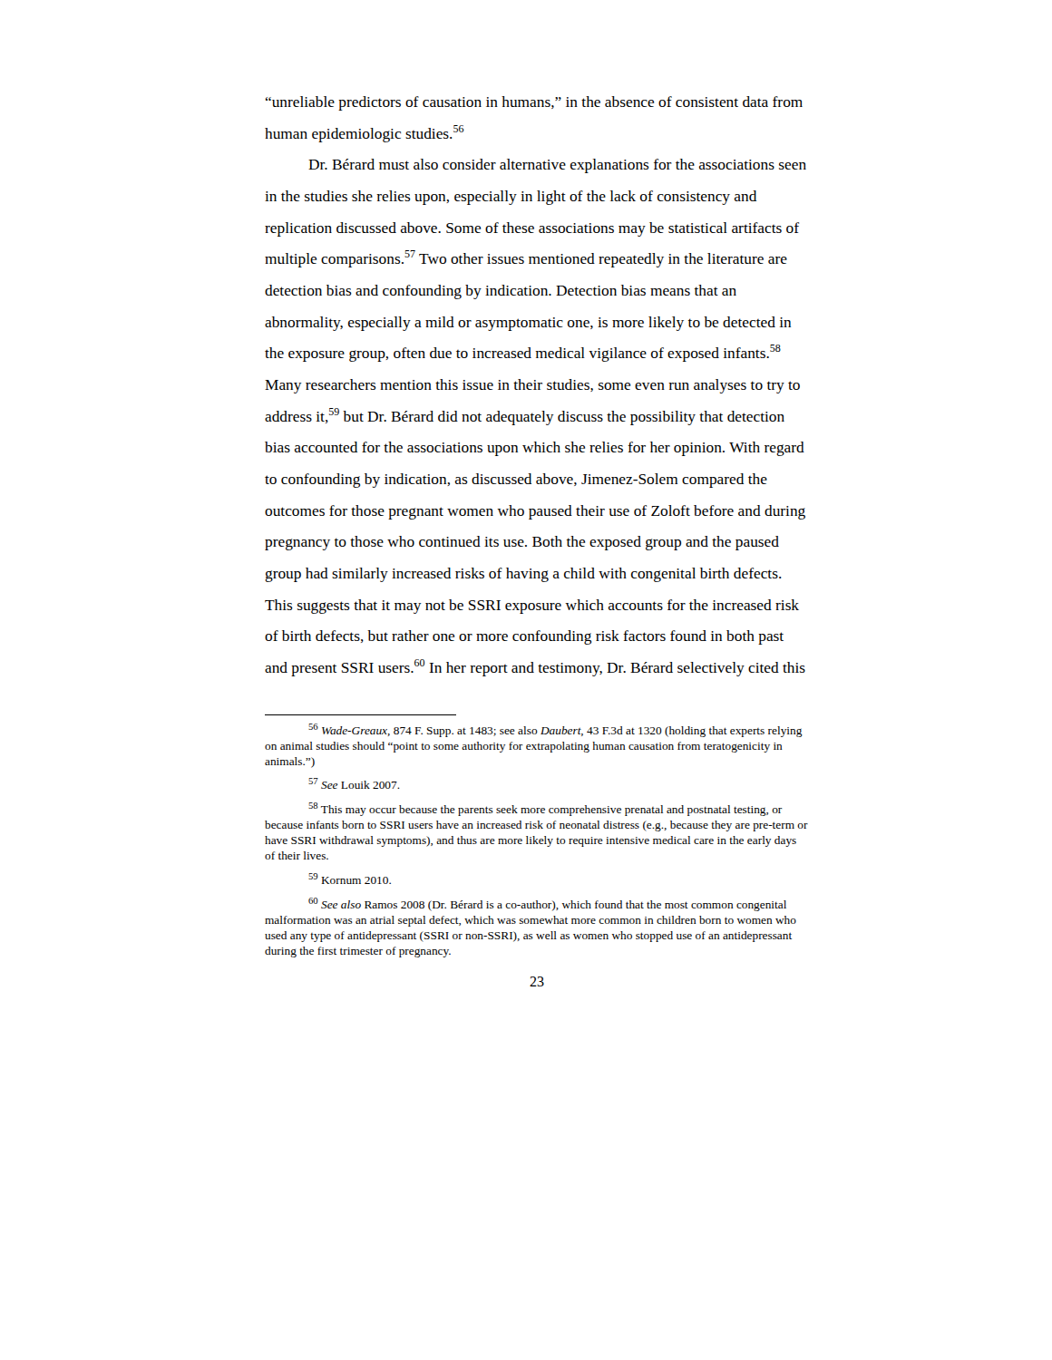“unreliable predictors of causation in humans,” in the absence of consistent data from human epidemiologic studies.56
Dr. Bérard must also consider alternative explanations for the associations seen in the studies she relies upon, especially in light of the lack of consistency and replication discussed above. Some of these associations may be statistical artifacts of multiple comparisons.57 Two other issues mentioned repeatedly in the literature are detection bias and confounding by indication. Detection bias means that an abnormality, especially a mild or asymptomatic one, is more likely to be detected in the exposure group, often due to increased medical vigilance of exposed infants.58 Many researchers mention this issue in their studies, some even run analyses to try to address it,59 but Dr. Bérard did not adequately discuss the possibility that detection bias accounted for the associations upon which she relies for her opinion. With regard to confounding by indication, as discussed above, Jimenez-Solem compared the outcomes for those pregnant women who paused their use of Zoloft before and during pregnancy to those who continued its use. Both the exposed group and the paused group had similarly increased risks of having a child with congenital birth defects. This suggests that it may not be SSRI exposure which accounts for the increased risk of birth defects, but rather one or more confounding risk factors found in both past and present SSRI users.60 In her report and testimony, Dr. Bérard selectively cited this
56 Wade-Greaux, 874 F. Supp. at 1483; see also Daubert, 43 F.3d at 1320 (holding that experts relying on animal studies should “point to some authority for extrapolating human causation from teratogenicity in animals.”)
57 See Louik 2007.
58 This may occur because the parents seek more comprehensive prenatal and postnatal testing, or because infants born to SSRI users have an increased risk of neonatal distress (e.g., because they are pre-term or have SSRI withdrawal symptoms), and thus are more likely to require intensive medical care in the early days of their lives.
59 Kornum 2010.
60 See also Ramos 2008 (Dr. Bérard is a co-author), which found that the most common congenital malformation was an atrial septal defect, which was somewhat more common in children born to women who used any type of antidepressant (SSRI or non-SSRI), as well as women who stopped use of an antidepressant during the first trimester of pregnancy.
23